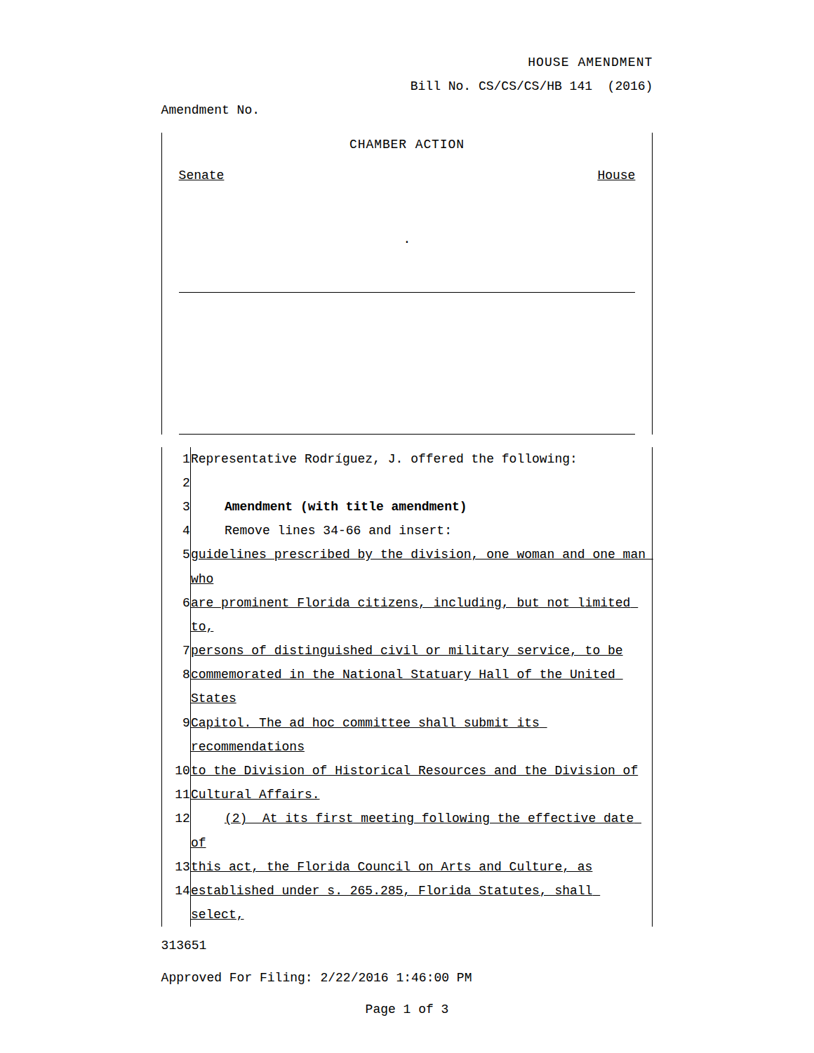HOUSE AMENDMENT
Bill No. CS/CS/CS/HB 141 (2016)
Amendment No.
CHAMBER ACTION
Senate House
.
| 1 | Representative Rodríguez, J. offered the following: |
| 2 | |
| 3 | Amendment (with title amendment) |
| 4 | Remove lines 34-66 and insert: |
| 5 | guidelines prescribed by the division, one woman and one man who |
| 6 | are prominent Florida citizens, including, but not limited to, |
| 7 | persons of distinguished civil or military service, to be |
| 8 | commemorated in the National Statuary Hall of the United States |
| 9 | Capitol. The ad hoc committee shall submit its recommendations |
| 10 | to the Division of Historical Resources and the Division of |
| 11 | Cultural Affairs. |
| 12 | (2) At its first meeting following the effective date of |
| 13 | this act, the Florida Council on Arts and Culture, as |
| 14 | established under s. 265.285, Florida Statutes, shall select, |
313651
Approved For Filing: 2/22/2016 1:46:00 PM
Page 1 of 3